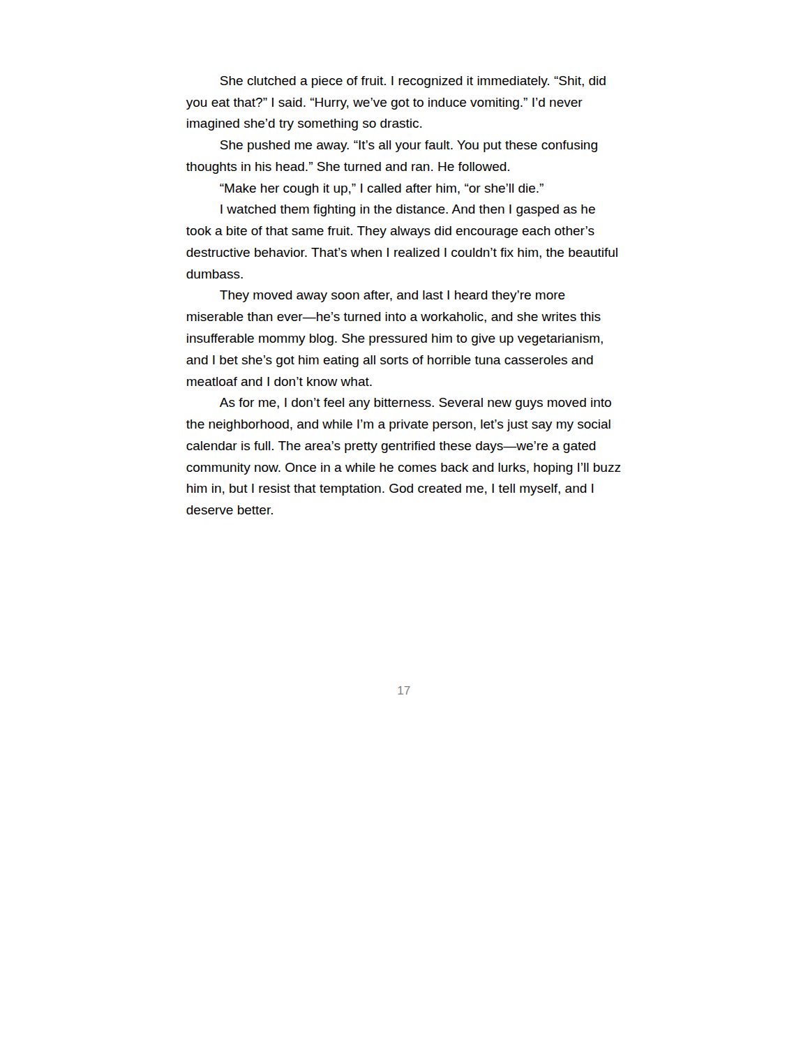She clutched a piece of fruit. I recognized it immediately. “Shit, did you eat that?” I said. “Hurry, we’ve got to induce vomiting.” I’d never imagined she’d try something so drastic.
She pushed me away. “It’s all your fault. You put these confusing thoughts in his head.” She turned and ran. He followed.
“Make her cough it up,” I called after him, “or she’ll die.”
I watched them fighting in the distance. And then I gasped as he took a bite of that same fruit. They always did encourage each other’s destructive behavior. That’s when I realized I couldn’t fix him, the beautiful dumbass.
They moved away soon after, and last I heard they’re more miserable than ever—he’s turned into a workaholic, and she writes this insufferable mommy blog. She pressured him to give up vegetarianism, and I bet she’s got him eating all sorts of horrible tuna casseroles and meatloaf and I don’t know what.
As for me, I don’t feel any bitterness. Several new guys moved into the neighborhood, and while I’m a private person, let’s just say my social calendar is full. The area’s pretty gentrified these days—we’re a gated community now. Once in a while he comes back and lurks, hoping I’ll buzz him in, but I resist that temptation. God created me, I tell myself, and I deserve better.
17